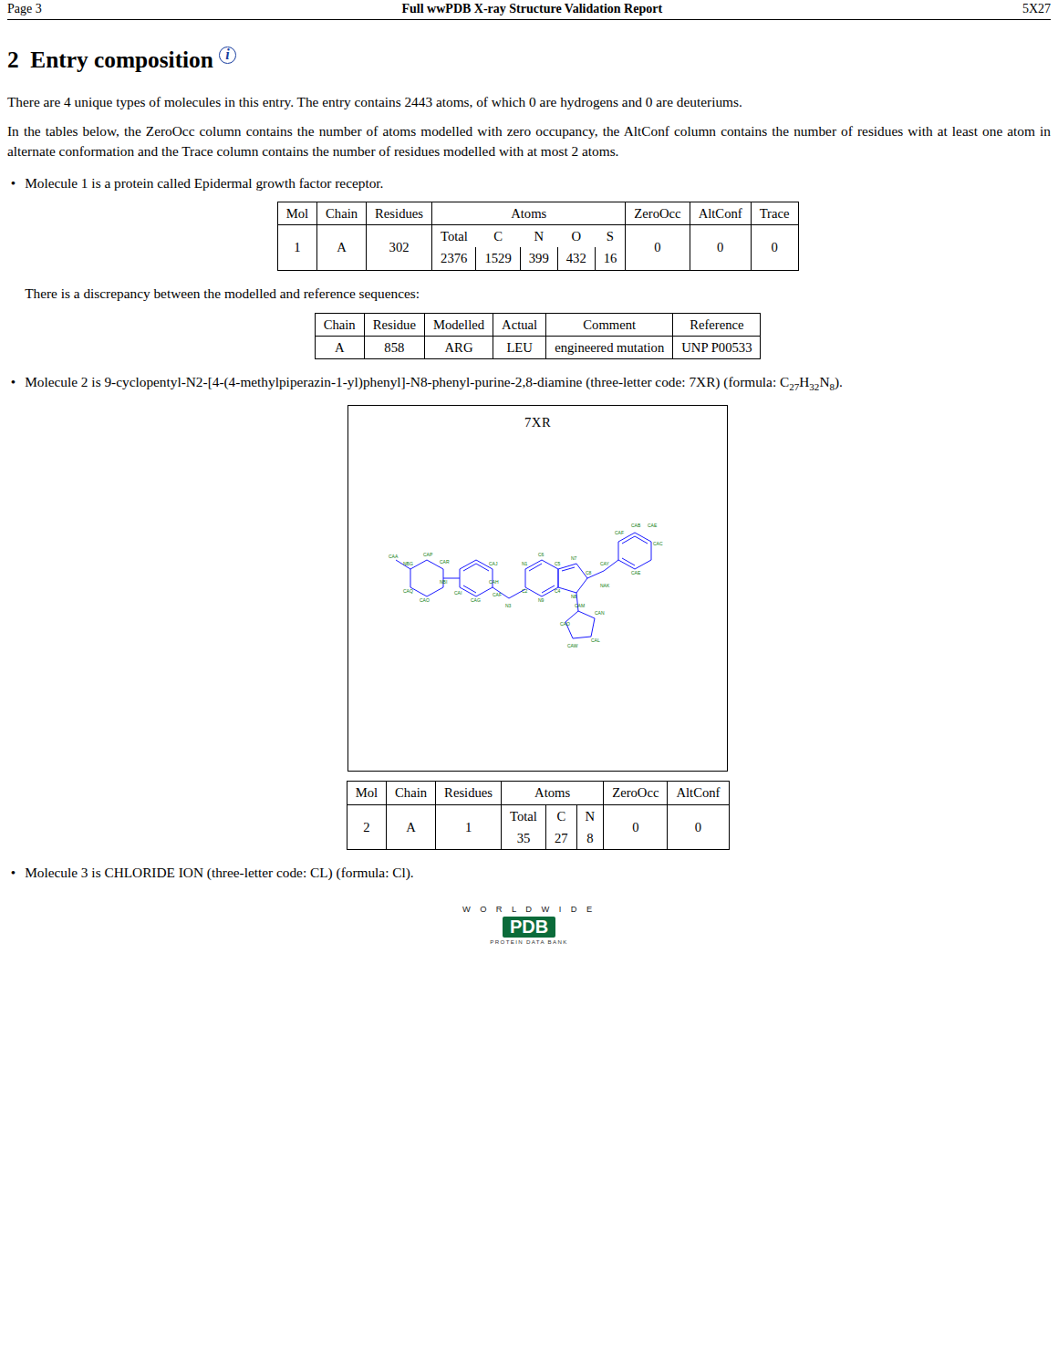Page 3
Full wwPDB X-ray Structure Validation Report
5X27
2 Entry composition i
There are 4 unique types of molecules in this entry. The entry contains 2443 atoms, of which 0 are hydrogens and 0 are deuteriums.
In the tables below, the ZeroOcc column contains the number of atoms modelled with zero occupancy, the AltConf column contains the number of residues with at least one atom in alternate conformation and the Trace column contains the number of residues modelled with at most 2 atoms.
Molecule 1 is a protein called Epidermal growth factor receptor.
| Mol | Chain | Residues | Atoms | ZeroOcc | AltConf | Trace |
| --- | --- | --- | --- | --- | --- | --- |
| 1 | A | 302 | Total | C | N | O | S | 0 | 0 | 0 |
| 2376 | 1529 | 399 | 432 | 16 |
There is a discrepancy between the modelled and reference sequences:
| Chain | Residue | Modelled | Actual | Comment | Reference |
| --- | --- | --- | --- | --- | --- |
| A | 858 | ARG | LEU | engineered mutation | UNP P00533 |
Molecule 2 is 9-cyclopentyl-N2-[4-(4-methylpiperazin-1-yl)phenyl]-N8-phenyl-purine-2,8-diamine (three-letter code: 7XR) (formula: C27H32N8).
7XR
CAA NBG CAQ CAO CAP CAR NBI CAI CAG CAJ CAH CAF N3 N1 C2 C6 N9 C5 C4 N7 N8 C8 CAY NAK CAF CAB CAE CAC CAE CAM CAN CAL CAW CAO
| Mol | Chain | Residues | Atoms | ZeroOcc | AltConf |
| --- | --- | --- | --- | --- | --- |
| 2 | A | 1 | Total | C | N | 0 | 0 |
| 35 | 27 | 8 |
Molecule 3 is CHLORIDE ION (three-letter code: CL) (formula: Cl).
W O R L D W I D E
PDB
PROTEIN DATA BANK